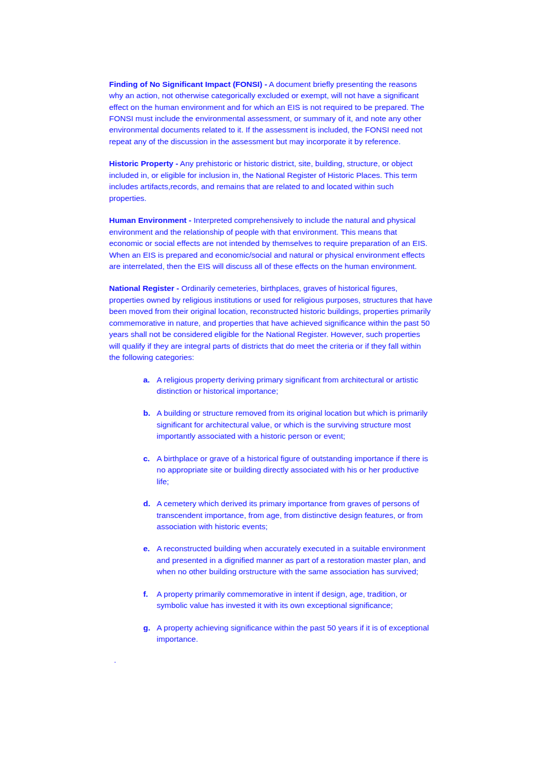Finding of No Significant Impact (FONSI) - A document briefly presenting the reasons why an action, not otherwise categorically excluded or exempt, will not have a significant effect on the human environment and for which an EIS is not required to be prepared. The FONSI must include the environmental assessment, or summary of it, and note any other environmental documents related to it. If the assessment is included, the FONSI need not repeat any of the discussion in the assessment but may incorporate it by reference.
Historic Property - Any prehistoric or historic district, site, building, structure, or object included in, or eligible for inclusion in, the National Register of Historic Places. This term includes artifacts,records, and remains that are related to and located within such properties.
Human Environment - Interpreted comprehensively to include the natural and physical environment and the relationship of people with that environment. This means that economic or social effects are not intended by themselves to require preparation of an EIS. When an EIS is prepared and economic/social and natural or physical environment effects are interrelated, then the EIS will discuss all of these effects on the human environment.
National Register - Ordinarily cemeteries, birthplaces, graves of historical figures, properties owned by religious institutions or used for religious purposes, structures that have been moved from their original location, reconstructed historic buildings, properties primarily commemorative in nature, and properties that have achieved significance within the past 50 years shall not be considered eligible for the National Register. However, such properties will qualify if they are integral parts of districts that do meet the criteria or if they fall within the following categories:
a. A religious property deriving primary significant from architectural or artistic distinction or historical importance;
b. A building or structure removed from its original location but which is primarily significant for architectural value, or which is the surviving structure most importantly associated with a historic person or event;
c. A birthplace or grave of a historical figure of outstanding importance if there is no appropriate site or building directly associated with his or her productive life;
d. A cemetery which derived its primary importance from graves of persons of transcendent importance, from age, from distinctive design features, or from association with historic events;
e. A reconstructed building when accurately executed in a suitable environment and presented in a dignified manner as part of a restoration master plan, and when no other building orstructure with the same association has survived;
f. A property primarily commemorative in intent if design, age, tradition, or symbolic value has invested it with its own exceptional significance;
g. A property achieving significance within the past 50 years if it is of exceptional importance.
.